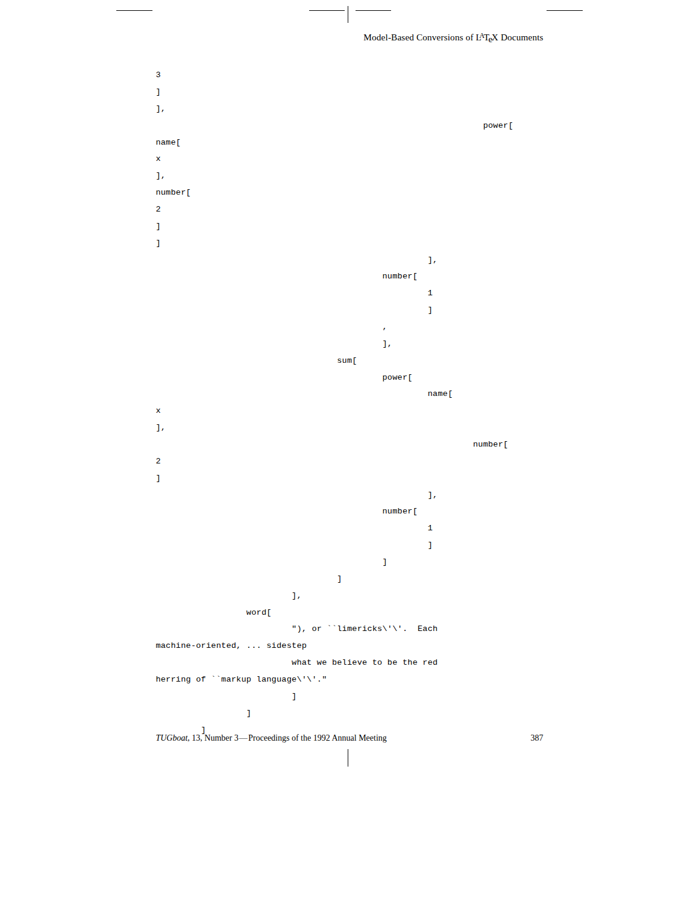Model-Based Conversions of LaTe X Documents
3
]
],
                                                                 power[
name[
x
],
number[
2
]
]
                                                      ],
                                             number[
                                                      1
                                                      ]
                                             ,
                                             ],
                                    sum[
                                             power[
                                                      name[
x
],
                                                               number[
2
]
                                                      ],
                                             number[
                                                      1
                                                      ]
                                             ]
                                    ]
                           ],
                  word[
                           "), or ``limericks\'\'.  Each
machine-oriented, ... sidestep
                           what we believe to be the red
herring of ``markup language\'\'."
                           ]
                  ]
         ]
TUGboat, 13, Number 3 — Proceedings of the 1992 Annual Meeting
387